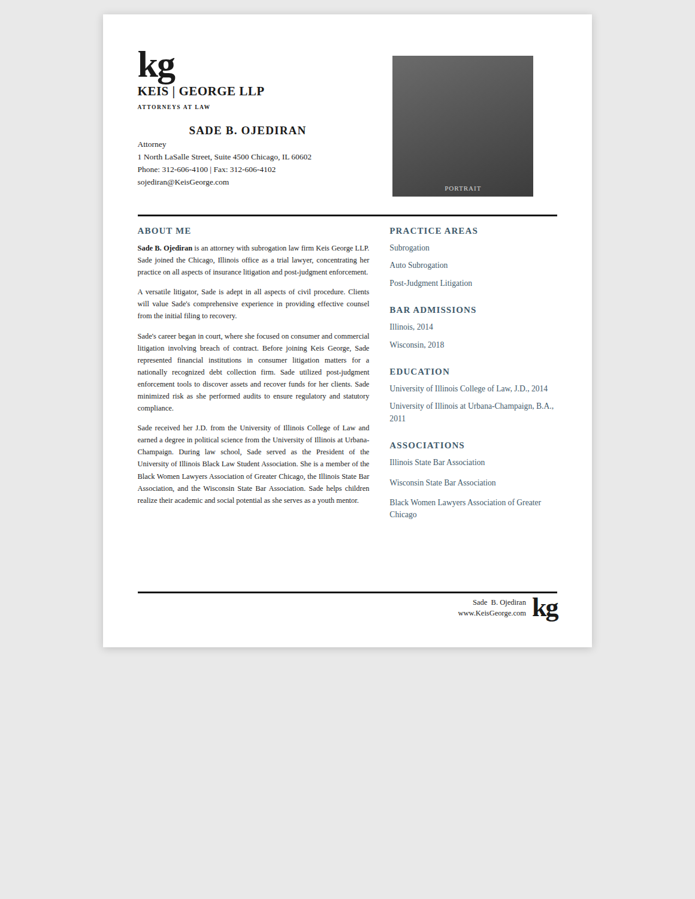kg
KEIS | GEORGE LLP
ATTORNEYS AT LAW
SADE B. OJEDIRAN
Attorney
1 North LaSalle Street, Suite 4500 Chicago, IL 60602
Phone: 312-606-4100 | Fax: 312-606-4102
sojediran@KeisGeorge.com
PORTRAIT
ABOUT ME
Sade B. Ojediran is an attorney with subrogation law firm Keis George LLP. Sade joined the Chicago, Illinois office as a trial lawyer, concentrating her practice on all aspects of insurance litigation and post-judgment enforcement.
A versatile litigator, Sade is adept in all aspects of civil procedure. Clients will value Sade's comprehensive experience in providing effective counsel from the initial filing to recovery.
Sade's career began in court, where she focused on consumer and commercial litigation involving breach of contract. Before joining Keis George, Sade represented financial institutions in consumer litigation matters for a nationally recognized debt collection firm. Sade utilized post-judgment enforcement tools to discover assets and recover funds for her clients. Sade minimized risk as she performed audits to ensure regulatory and statutory compliance.
Sade received her J.D. from the University of Illinois College of Law and earned a degree in political science from the University of Illinois at Urbana-Champaign. During law school, Sade served as the President of the University of Illinois Black Law Student Association. She is a member of the Black Women Lawyers Association of Greater Chicago, the Illinois State Bar Association, and the Wisconsin State Bar Association. Sade helps children realize their academic and social potential as she serves as a youth mentor.
PRACTICE AREAS
Subrogation
Auto Subrogation
Post-Judgment Litigation
BAR ADMISSIONS
Illinois, 2014
Wisconsin, 2018
EDUCATION
University of Illinois College of Law, J.D., 2014
University of Illinois at Urbana-Champaign, B.A., 2011
ASSOCIATIONS
Illinois State Bar Association
Wisconsin State Bar Association
Black Women Lawyers Association of Greater Chicago
Sade B. Ojediran
www.KeisGeorge.com
kg